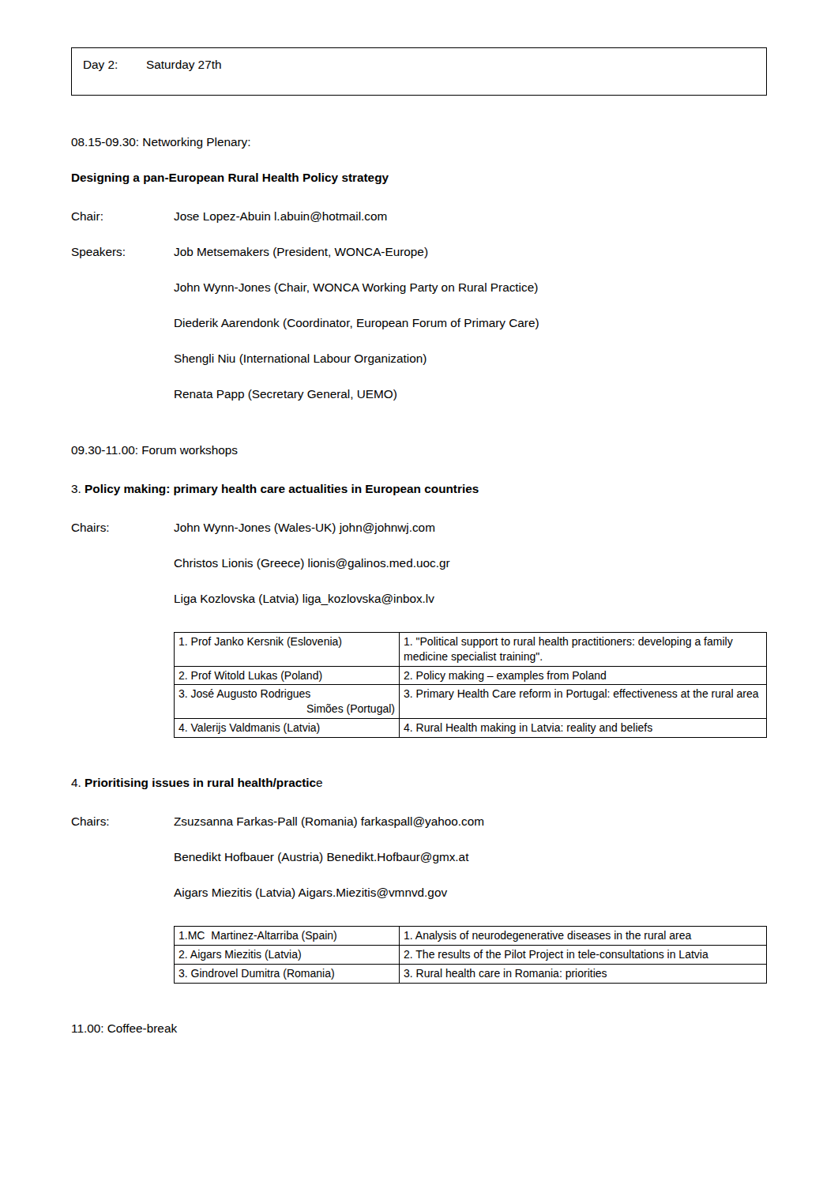Day 2: Saturday 27th
08.15-09.30: Networking Plenary:
Designing a pan-European Rural Health Policy strategy
Chair:
Jose Lopez-Abuin l.abuin@hotmail.com
Speakers:
Job Metsemakers (President, WONCA-Europe)
John Wynn-Jones (Chair, WONCA Working Party on Rural Practice)
Diederik Aarendonk (Coordinator, European Forum of Primary Care)
Shengli Niu (International Labour Organization)
Renata Papp (Secretary General, UEMO)
09.30-11.00: Forum workshops
3. Policy making: primary health care actualities in European countries
Chairs:
John Wynn-Jones (Wales-UK) john@johnwj.com
Christos Lionis (Greece) lionis@galinos.med.uoc.gr
Liga Kozlovska (Latvia) liga_kozlovska@inbox.lv
| 1. Prof Janko Kersnik (Eslovenia) | 1. "Political support to rural health practitioners: developing a family medicine specialist training". |
| 2. Prof Witold Lukas (Poland) | 2. Policy making – examples from Poland |
| 3. José Augusto Rodrigues Simões (Portugal) | 3. Primary Health Care reform in Portugal: effectiveness at the rural area |
| 4. Valerijs Valdmanis (Latvia) | 4. Rural Health making in Latvia: reality and beliefs |
4. Prioritising issues in rural health/practice
Chairs:
Zsuzsanna Farkas-Pall (Romania) farkaspall@yahoo.com
Benedikt Hofbauer (Austria) Benedikt.Hofbaur@gmx.at
Aigars Miezitis (Latvia) Aigars.Miezitis@vmnvd.gov
| 1.MC Martinez-Altarriba (Spain) | 1. Analysis of neurodegenerative diseases in the rural area |
| 2. Aigars Miezitis (Latvia) | 2. The results of the Pilot Project in tele-consultations in Latvia |
| 3. Gindrovel Dumitra (Romania) | 3. Rural health care in Romania: priorities |
11.00: Coffee-break